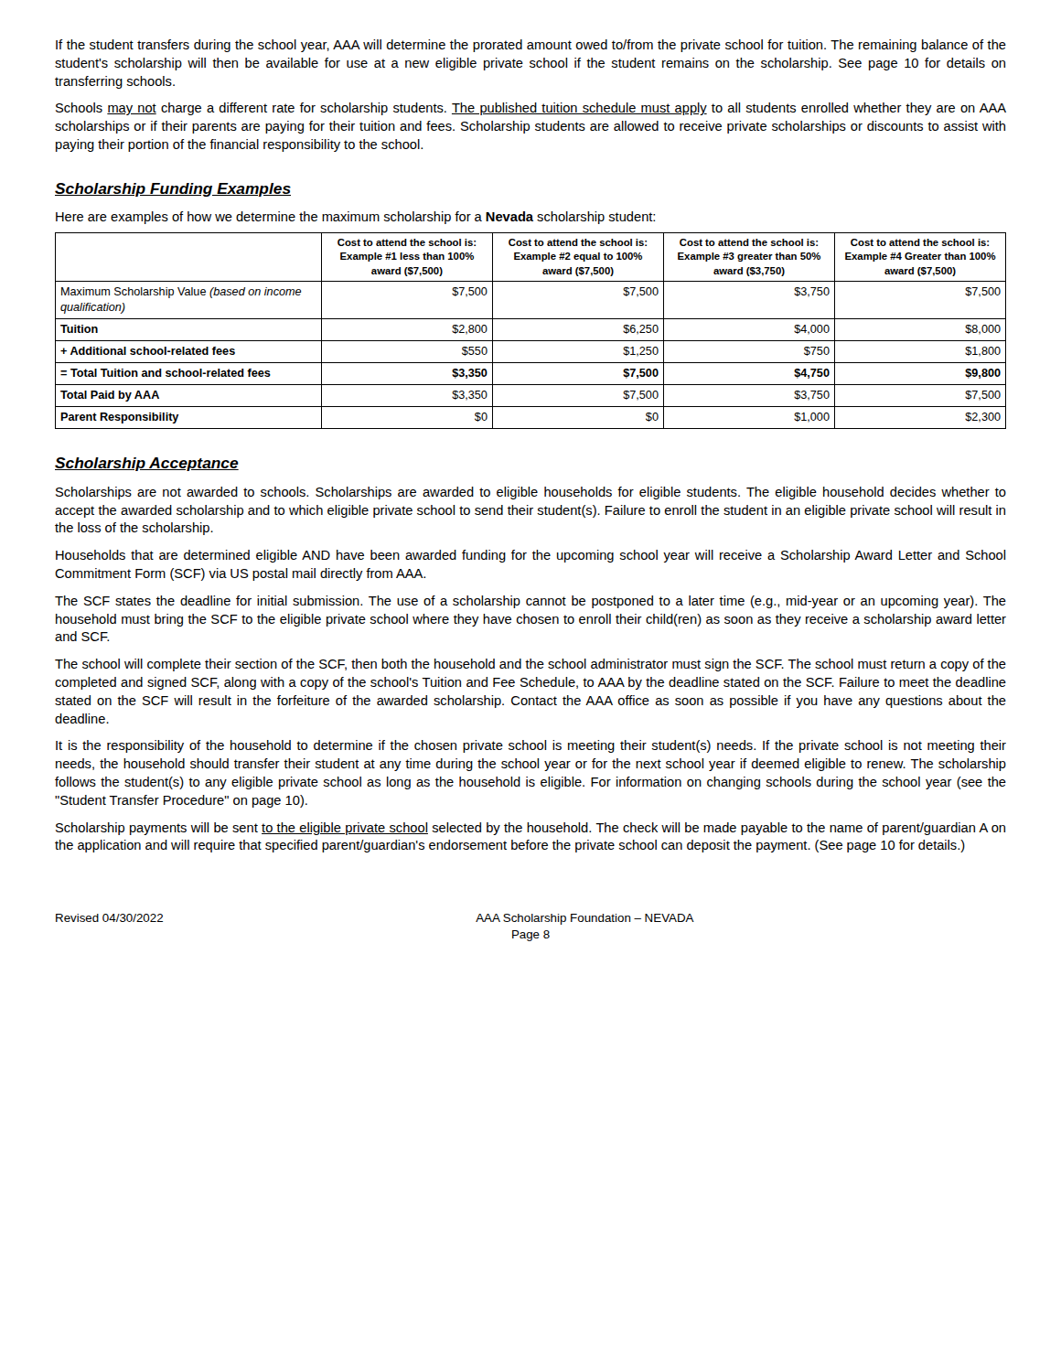If the student transfers during the school year, AAA will determine the prorated amount owed to/from the private school for tuition. The remaining balance of the student's scholarship will then be available for use at a new eligible private school if the student remains on the scholarship. See page 10 for details on transferring schools.
Schools may not charge a different rate for scholarship students. The published tuition schedule must apply to all students enrolled whether they are on AAA scholarships or if their parents are paying for their tuition and fees. Scholarship students are allowed to receive private scholarships or discounts to assist with paying their portion of the financial responsibility to the school.
Scholarship Funding Examples
Here are examples of how we determine the maximum scholarship for a Nevada scholarship student:
| | Cost to attend the school is: Example #1 less than 100% award ($7,500) | Cost to attend the school is: Example #2 equal to 100% award ($7,500) | Cost to attend the school is: Example #3 greater than 50% award ($3,750) | Cost to attend the school is: Example #4 Greater than 100% award ($7,500) |
| --- | --- | --- | --- | --- |
| Maximum Scholarship Value (based on income qualification) | $7,500 | $7,500 | $3,750 | $7,500 |
| Tuition | $2,800 | $6,250 | $4,000 | $8,000 |
| + Additional school-related fees | $550 | $1,250 | $750 | $1,800 |
| = Total Tuition and school-related fees | $3,350 | $7,500 | $4,750 | $9,800 |
| Total Paid by AAA | $3,350 | $7,500 | $3,750 | $7,500 |
| Parent Responsibility | $0 | $0 | $1,000 | $2,300 |
Scholarship Acceptance
Scholarships are not awarded to schools. Scholarships are awarded to eligible households for eligible students. The eligible household decides whether to accept the awarded scholarship and to which eligible private school to send their student(s). Failure to enroll the student in an eligible private school will result in the loss of the scholarship.
Households that are determined eligible AND have been awarded funding for the upcoming school year will receive a Scholarship Award Letter and School Commitment Form (SCF) via US postal mail directly from AAA.
The SCF states the deadline for initial submission. The use of a scholarship cannot be postponed to a later time (e.g., mid-year or an upcoming year). The household must bring the SCF to the eligible private school where they have chosen to enroll their child(ren) as soon as they receive a scholarship award letter and SCF.
The school will complete their section of the SCF, then both the household and the school administrator must sign the SCF. The school must return a copy of the completed and signed SCF, along with a copy of the school's Tuition and Fee Schedule, to AAA by the deadline stated on the SCF. Failure to meet the deadline stated on the SCF will result in the forfeiture of the awarded scholarship. Contact the AAA office as soon as possible if you have any questions about the deadline.
It is the responsibility of the household to determine if the chosen private school is meeting their student(s) needs. If the private school is not meeting their needs, the household should transfer their student at any time during the school year or for the next school year if deemed eligible to renew. The scholarship follows the student(s) to any eligible private school as long as the household is eligible. For information on changing schools during the school year (see the "Student Transfer Procedure" on page 10).
Scholarship payments will be sent to the eligible private school selected by the household. The check will be made payable to the name of parent/guardian A on the application and will require that specified parent/guardian's endorsement before the private school can deposit the payment. (See page 10 for details.)
Revised 04/30/2022
AAA Scholarship Foundation – NEVADA
Page 8